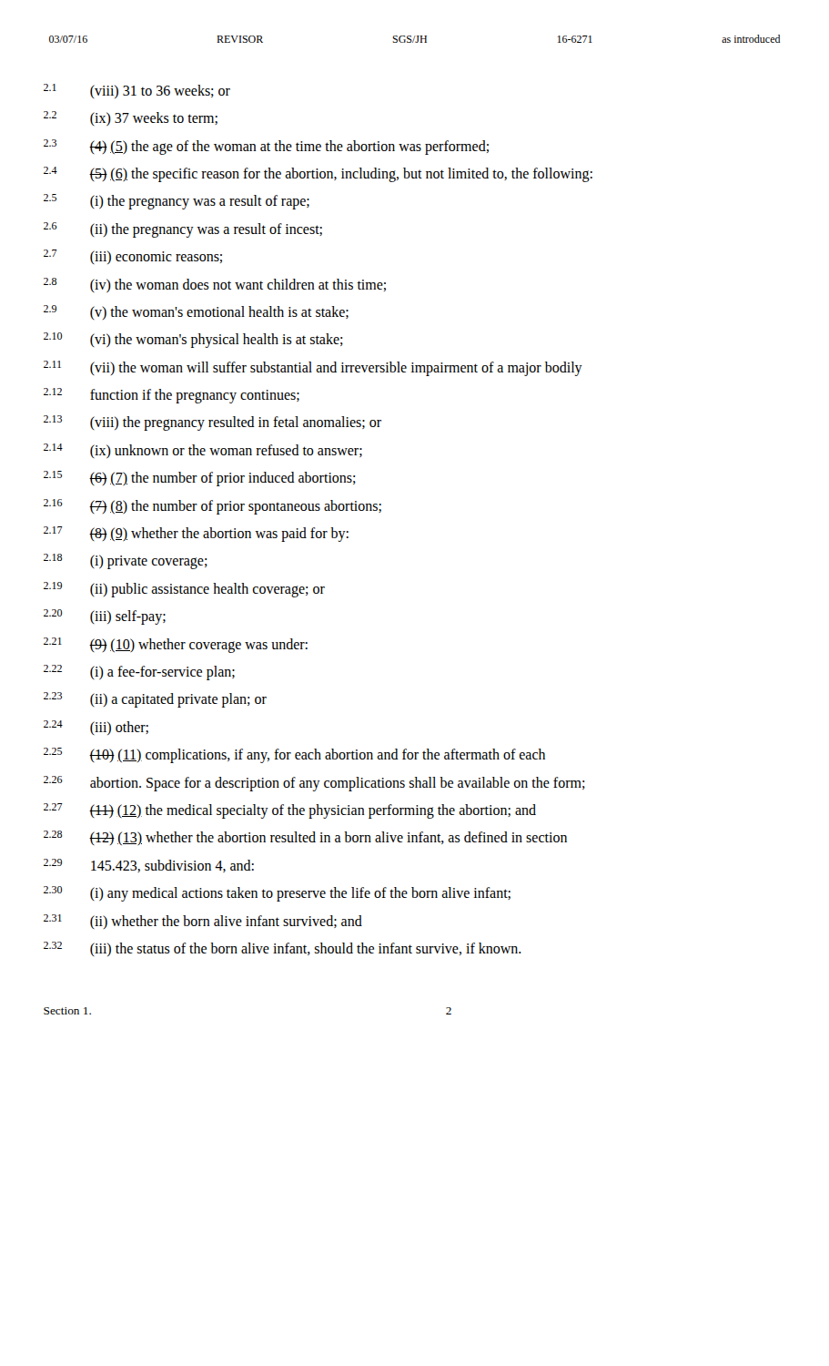03/07/16 REVISOR SGS/JH 16-6271 as introduced
(viii) 31 to 36 weeks; or
(ix) 37 weeks to term;
(4) (5) the age of the woman at the time the abortion was performed;
(5) (6) the specific reason for the abortion, including, but not limited to, the following:
(i) the pregnancy was a result of rape;
(ii) the pregnancy was a result of incest;
(iii) economic reasons;
(iv) the woman does not want children at this time;
(v) the woman's emotional health is at stake;
(vi) the woman's physical health is at stake;
(vii) the woman will suffer substantial and irreversible impairment of a major bodily
function if the pregnancy continues;
(viii) the pregnancy resulted in fetal anomalies; or
(ix) unknown or the woman refused to answer;
(6) (7) the number of prior induced abortions;
(7) (8) the number of prior spontaneous abortions;
(8) (9) whether the abortion was paid for by:
(i) private coverage;
(ii) public assistance health coverage; or
(iii) self-pay;
(9) (10) whether coverage was under:
(i) a fee-for-service plan;
(ii) a capitated private plan; or
(iii) other;
(10) (11) complications, if any, for each abortion and for the aftermath of each
abortion. Space for a description of any complications shall be available on the form;
(11) (12) the medical specialty of the physician performing the abortion; and
(12) (13) whether the abortion resulted in a born alive infant, as defined in section
145.423, subdivision 4, and:
(i) any medical actions taken to preserve the life of the born alive infant;
(ii) whether the born alive infant survived; and
(iii) the status of the born alive infant, should the infant survive, if known.
Section 1. 2